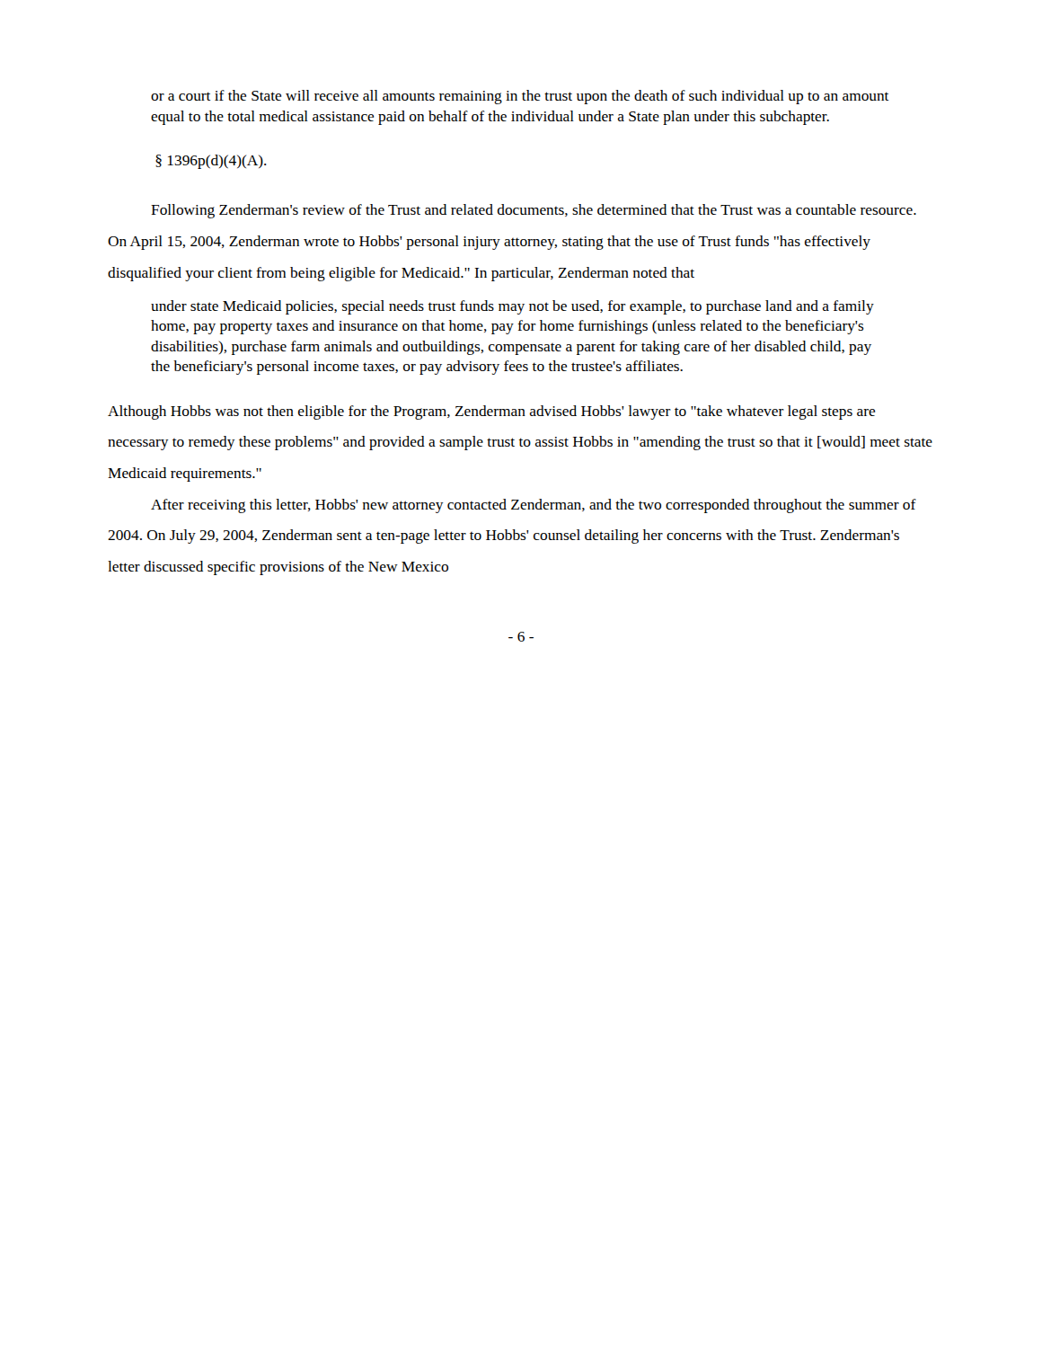or a court if the State will receive all amounts remaining in the trust upon the death of such individual up to an amount equal to the total medical assistance paid on behalf of the individual under a State plan under this subchapter.
§ 1396p(d)(4)(A).
Following Zenderman's review of the Trust and related documents, she determined that the Trust was a countable resource. On April 15, 2004, Zenderman wrote to Hobbs' personal injury attorney, stating that the use of Trust funds "has effectively disqualified your client from being eligible for Medicaid." In particular, Zenderman noted that
under state Medicaid policies, special needs trust funds may not be used, for example, to purchase land and a family home, pay property taxes and insurance on that home, pay for home furnishings (unless related to the beneficiary's disabilities), purchase farm animals and outbuildings, compensate a parent for taking care of her disabled child, pay the beneficiary's personal income taxes, or pay advisory fees to the trustee's affiliates.
Although Hobbs was not then eligible for the Program, Zenderman advised Hobbs' lawyer to "take whatever legal steps are necessary to remedy these problems" and provided a sample trust to assist Hobbs in "amending the trust so that it [would] meet state Medicaid requirements."
After receiving this letter, Hobbs' new attorney contacted Zenderman, and the two corresponded throughout the summer of 2004. On July 29, 2004, Zenderman sent a ten-page letter to Hobbs' counsel detailing her concerns with the Trust. Zenderman's letter discussed specific provisions of the New Mexico
- 6 -